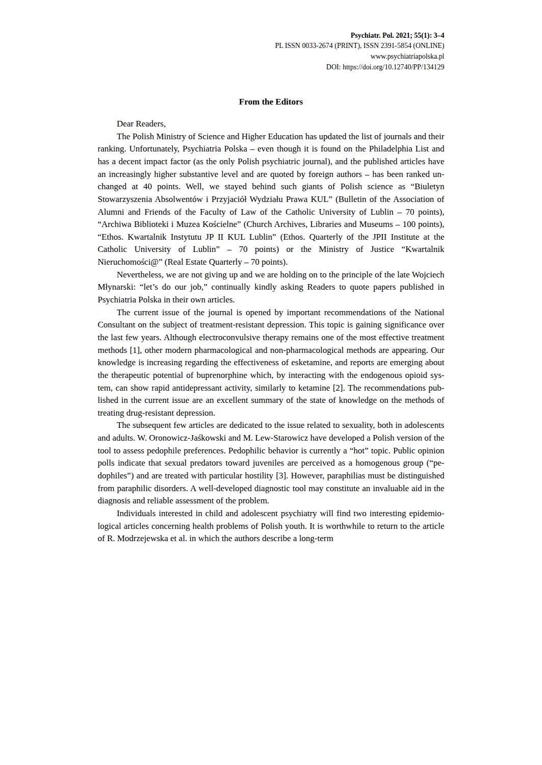Psychiatr. Pol. 2021; 55(1): 3–4
PL ISSN 0033-2674 (PRINT), ISSN 2391-5854 (ONLINE)
www.psychiatriapolska.pl
DOI: https://doi.org/10.12740/PP/134129
From the Editors
Dear Readers,
The Polish Ministry of Science and Higher Education has updated the list of journals and their ranking. Unfortunately, Psychiatria Polska – even though it is found on the Philadelphia List and has a decent impact factor (as the only Polish psychiatric journal), and the published articles have an increasingly higher substantive level and are quoted by foreign authors – has been ranked unchanged at 40 points. Well, we stayed behind such giants of Polish science as “Biuletyn Stowarzyszenia Absolwentów i Przyjaciół Wydziału Prawa KUL” (Bulletin of the Association of Alumni and Friends of the Faculty of Law of the Catholic University of Lublin – 70 points), “Archiwa Biblioteki i Muzea Kościelne” (Church Archives, Libraries and Museums – 100 points), “Ethos. Kwartalnik Instytutu JP II KUL Lublin” (Ethos. Quarterly of the JPII Institute at the Catholic University of Lublin” – 70 points) or the Ministry of Justice “Kwartalnik Nieruchomości@” (Real Estate Quarterly – 70 points).
Nevertheless, we are not giving up and we are holding on to the principle of the late Wojciech Młynarski: “let’s do our job,” continually kindly asking Readers to quote papers published in Psychiatria Polska in their own articles.
The current issue of the journal is opened by important recommendations of the National Consultant on the subject of treatment-resistant depression. This topic is gaining significance over the last few years. Although electroconvulsive therapy remains one of the most effective treatment methods [1], other modern pharmacological and non-pharmacological methods are appearing. Our knowledge is increasing regarding the effectiveness of esketamine, and reports are emerging about the therapeutic potential of buprenorphine which, by interacting with the endogenous opioid system, can show rapid antidepressant activity, similarly to ketamine [2]. The recommendations published in the current issue are an excellent summary of the state of knowledge on the methods of treating drug-resistant depression.
The subsequent few articles are dedicated to the issue related to sexuality, both in adolescents and adults. W. Oronowicz-Jaśkowski and M. Lew-Starowicz have developed a Polish version of the tool to assess pedophile preferences. Pedophilic behavior is currently a “hot” topic. Public opinion polls indicate that sexual predators toward juveniles are perceived as a homogenous group (“pedophiles”) and are treated with particular hostility [3]. However, paraphilias must be distinguished from paraphilic disorders. A well-developed diagnostic tool may constitute an invaluable aid in the diagnosis and reliable assessment of the problem.
Individuals interested in child and adolescent psychiatry will find two interesting epidemiological articles concerning health problems of Polish youth. It is worthwhile to return to the article of R. Modrzejewska et al. in which the authors describe a long-term